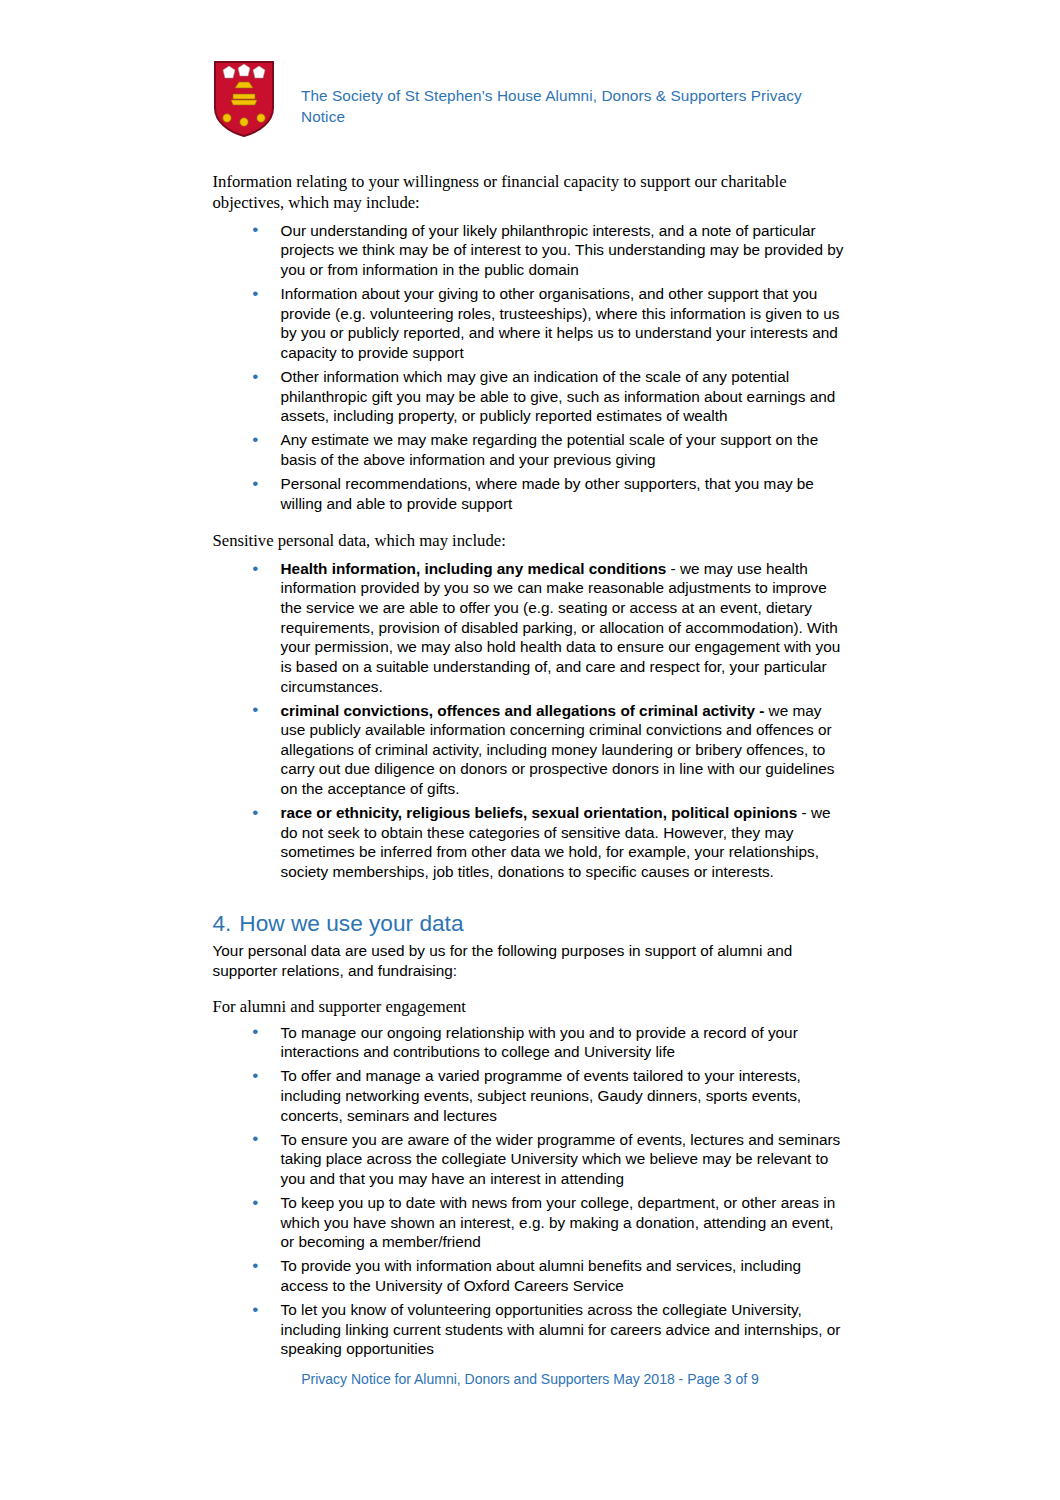The Society of St Stephen’s House Alumni, Donors & Supporters Privacy Notice
Information relating to your willingness or financial capacity to support our charitable objectives, which may include:
Our understanding of your likely philanthropic interests, and a note of particular projects we think may be of interest to you. This understanding may be provided by you or from information in the public domain
Information about your giving to other organisations, and other support that you provide (e.g. volunteering roles, trusteeships), where this information is given to us by you or publicly reported, and where it helps us to understand your interests and capacity to provide support
Other information which may give an indication of the scale of any potential philanthropic gift you may be able to give, such as information about earnings and assets, including property, or publicly reported estimates of wealth
Any estimate we may make regarding the potential scale of your support on the basis of the above information and your previous giving
Personal recommendations, where made by other supporters, that you may be willing and able to provide support
Sensitive personal data, which may include:
Health information, including any medical conditions - we may use health information provided by you so we can make reasonable adjustments to improve the service we are able to offer you (e.g. seating or access at an event, dietary requirements, provision of disabled parking, or allocation of accommodation). With your permission, we may also hold health data to ensure our engagement with you is based on a suitable understanding of, and care and respect for, your particular circumstances.
criminal convictions, offences and allegations of criminal activity - we may use publicly available information concerning criminal convictions and offences or allegations of criminal activity, including money laundering or bribery offences, to carry out due diligence on donors or prospective donors in line with our guidelines on the acceptance of gifts.
race or ethnicity, religious beliefs, sexual orientation, political opinions - we do not seek to obtain these categories of sensitive data. However, they may sometimes be inferred from other data we hold, for example, your relationships, society memberships, job titles, donations to specific causes or interests.
4. How we use your data
Your personal data are used by us for the following purposes in support of alumni and supporter relations, and fundraising:
For alumni and supporter engagement
To manage our ongoing relationship with you and to provide a record of your interactions and contributions to college and University life
To offer and manage a varied programme of events tailored to your interests, including networking events, subject reunions, Gaudy dinners, sports events, concerts, seminars and lectures
To ensure you are aware of the wider programme of events, lectures and seminars taking place across the collegiate University which we believe may be relevant to you and that you may have an interest in attending
To keep you up to date with news from your college, department, or other areas in which you have shown an interest, e.g. by making a donation, attending an event, or becoming a member/friend
To provide you with information about alumni benefits and services, including access to the University of Oxford Careers Service
To let you know of volunteering opportunities across the collegiate University, including linking current students with alumni for careers advice and internships, or speaking opportunities
Privacy Notice for Alumni, Donors and Supporters May 2018 - Page 3 of 9